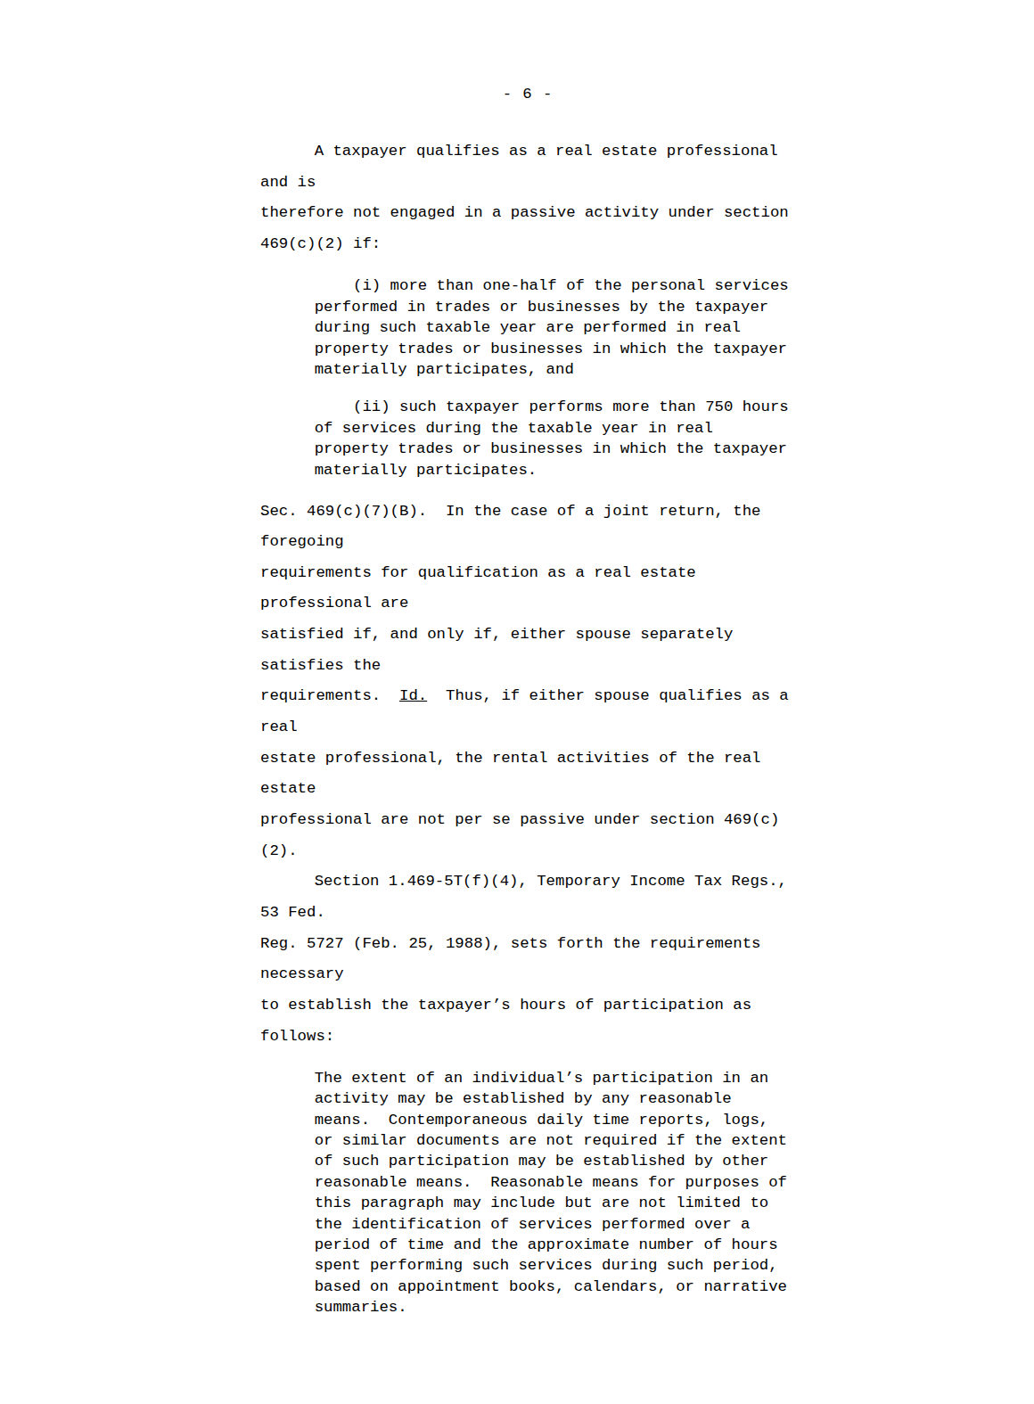- 6 -
A taxpayer qualifies as a real estate professional and is
therefore not engaged in a passive activity under section
469(c)(2) if:
(i) more than one-half of the personal services performed in trades or businesses by the taxpayer during such taxable year are performed in real property trades or businesses in which the taxpayer materially participates, and
(ii) such taxpayer performs more than 750 hours of services during the taxable year in real property trades or businesses in which the taxpayer materially participates.
Sec. 469(c)(7)(B). In the case of a joint return, the foregoing
requirements for qualification as a real estate professional are
satisfied if, and only if, either spouse separately satisfies the
requirements. Id. Thus, if either spouse qualifies as a real
estate professional, the rental activities of the real estate
professional are not per se passive under section 469(c)(2).
Section 1.469-5T(f)(4), Temporary Income Tax Regs., 53 Fed.
Reg. 5727 (Feb. 25, 1988), sets forth the requirements necessary
to establish the taxpayer’s hours of participation as follows:
The extent of an individual’s participation in an activity may be established by any reasonable means. Contemporaneous daily time reports, logs, or similar documents are not required if the extent of such participation may be established by other reasonable means. Reasonable means for purposes of this paragraph may include but are not limited to the identification of services performed over a period of time and the approximate number of hours spent performing such services during such period, based on appointment books, calendars, or narrative summaries.